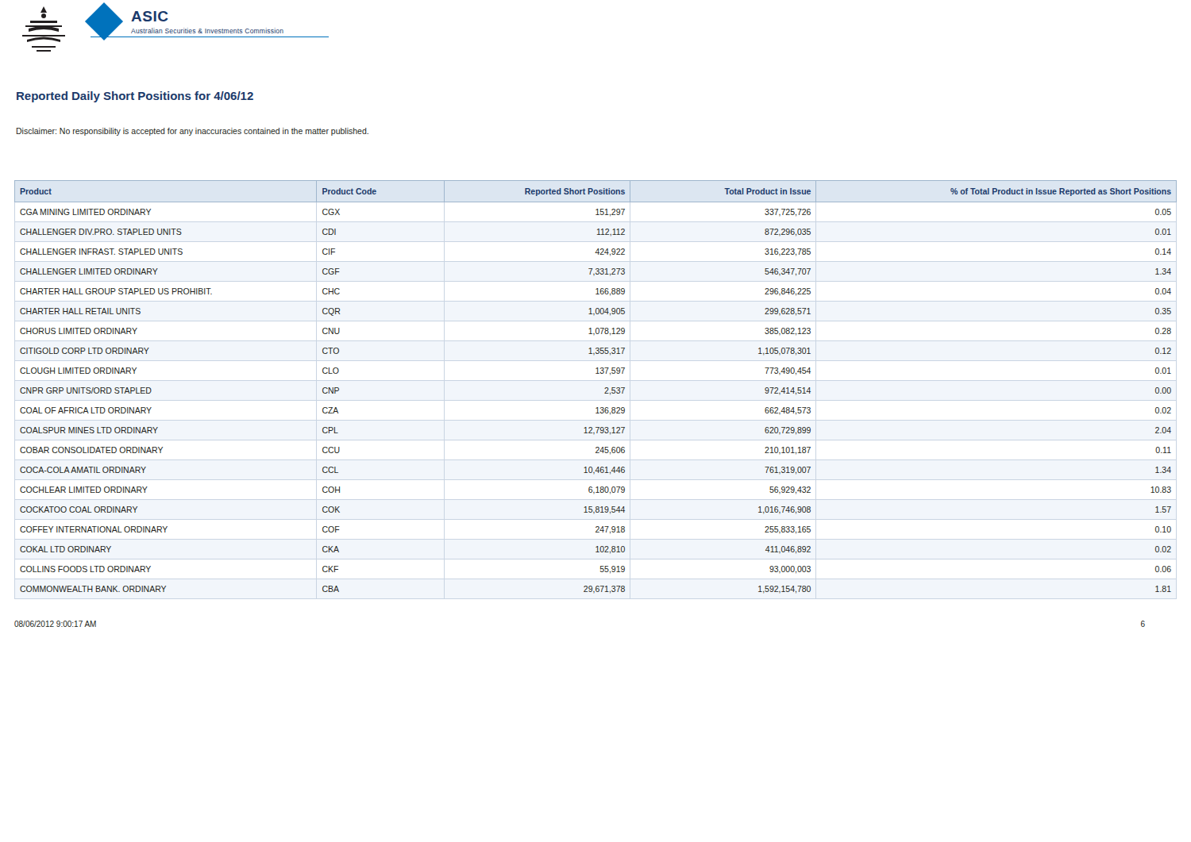ASIC
Australian Securities & Investments Commission
Reported Daily Short Positions for 4/06/12
Disclaimer: No responsibility is accepted for any inaccuracies contained in the matter published.
| Product | Product Code | Reported Short Positions | Total Product in Issue | % of Total Product in Issue Reported as Short Positions |
| --- | --- | --- | --- | --- |
| CGA MINING LIMITED ORDINARY | CGX | 151,297 | 337,725,726 | 0.05 |
| CHALLENGER DIV.PRO. STAPLED UNITS | CDI | 112,112 | 872,296,035 | 0.01 |
| CHALLENGER INFRAST. STAPLED UNITS | CIF | 424,922 | 316,223,785 | 0.14 |
| CHALLENGER LIMITED ORDINARY | CGF | 7,331,273 | 546,347,707 | 1.34 |
| CHARTER HALL GROUP STAPLED US PROHIBIT. | CHC | 166,889 | 296,846,225 | 0.04 |
| CHARTER HALL RETAIL UNITS | CQR | 1,004,905 | 299,628,571 | 0.35 |
| CHORUS LIMITED ORDINARY | CNU | 1,078,129 | 385,082,123 | 0.28 |
| CITIGOLD CORP LTD ORDINARY | CTO | 1,355,317 | 1,105,078,301 | 0.12 |
| CLOUGH LIMITED ORDINARY | CLO | 137,597 | 773,490,454 | 0.01 |
| CNPR GRP UNITS/ORD STAPLED | CNP | 2,537 | 972,414,514 | 0.00 |
| COAL OF AFRICA LTD ORDINARY | CZA | 136,829 | 662,484,573 | 0.02 |
| COALSPUR MINES LTD ORDINARY | CPL | 12,793,127 | 620,729,899 | 2.04 |
| COBAR CONSOLIDATED ORDINARY | CCU | 245,606 | 210,101,187 | 0.11 |
| COCA-COLA AMATIL ORDINARY | CCL | 10,461,446 | 761,319,007 | 1.34 |
| COCHLEAR LIMITED ORDINARY | COH | 6,180,079 | 56,929,432 | 10.83 |
| COCKATOO COAL ORDINARY | COK | 15,819,544 | 1,016,746,908 | 1.57 |
| COFFEY INTERNATIONAL ORDINARY | COF | 247,918 | 255,833,165 | 0.10 |
| COKAL LTD ORDINARY | CKA | 102,810 | 411,046,892 | 0.02 |
| COLLINS FOODS LTD ORDINARY | CKF | 55,919 | 93,000,003 | 0.06 |
| COMMONWEALTH BANK. ORDINARY | CBA | 29,671,378 | 1,592,154,780 | 1.81 |
08/06/2012 9:00:17 AM 6